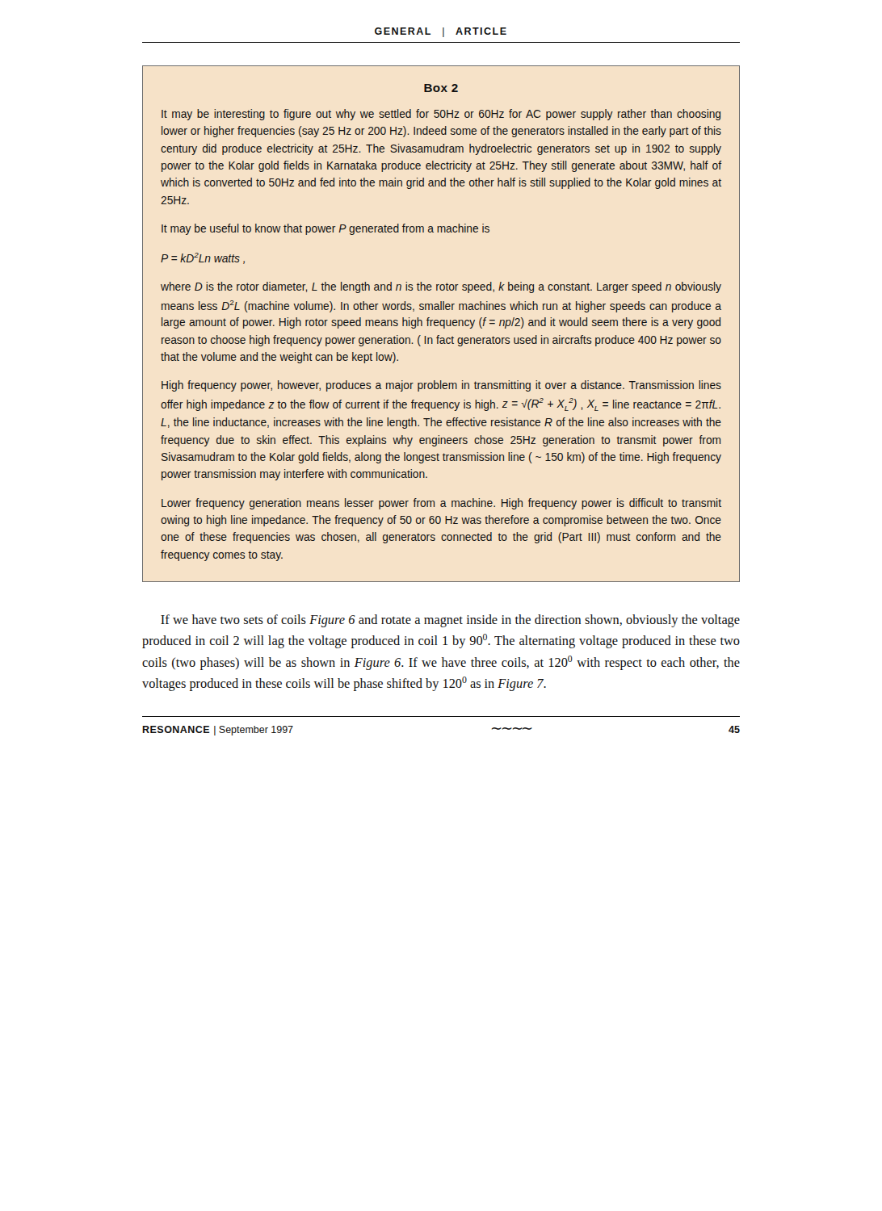GENERAL | ARTICLE
Box 2
It may be interesting to figure out why we settled for 50Hz or 60Hz for AC power supply rather than choosing lower or higher frequencies (say 25 Hz or 200 Hz). Indeed some of the generators installed in the early part of this century did produce electricity at 25Hz. The Sivasamudram hydroelectric generators set up in 1902 to supply power to the Kolar gold fields in Karnataka produce electricity at 25Hz. They still generate about 33MW, half of which is converted to 50Hz and fed into the main grid and the other half is still supplied to the Kolar gold mines at 25Hz.
It may be useful to know that power P generated from a machine is
P = kD2Ln watts ,
where D is the rotor diameter, L the length and n is the rotor speed, k being a constant. Larger speed n obviously means less D2L (machine volume). In other words, smaller machines which run at higher speeds can produce a large amount of power. High rotor speed means high frequency (f = np/2) and it would seem there is a very good reason to choose high frequency power generation. ( In fact generators used in aircrafts produce 400 Hz power so that the volume and the weight can be kept low).
High frequency power, however, produces a major problem in transmitting it over a distance. Transmission lines offer high impedance z to the flow of current if the frequency is high. z = √(R2 + XL2) , XL = line reactance = 2πfL. L, the line inductance, increases with the line length. The effective resistance R of the line also increases with the frequency due to skin effect. This explains why engineers chose 25Hz generation to transmit power from Sivasamudram to the Kolar gold fields, along the longest transmission line ( ~ 150 km) of the time. High frequency power transmission may interfere with communication.
Lower frequency generation means lesser power from a machine. High frequency power is difficult to transmit owing to high line impedance. The frequency of 50 or 60 Hz was therefore a compromise between the two. Once one of these frequencies was chosen, all generators connected to the grid (Part III) must conform and the frequency comes to stay.
If we have two sets of coils Figure 6 and rotate a magnet inside in the direction shown, obviously the voltage produced in coil 2 will lag the voltage produced in coil 1 by 900. The alternating voltage produced in these two coils (two phases) will be as shown in Figure 6. If we have three coils, at 1200 with respect to each other, the voltages produced in these coils will be phase shifted by 1200 as in Figure 7.
RESONANCE | September 1997
∼∼∼∼
45